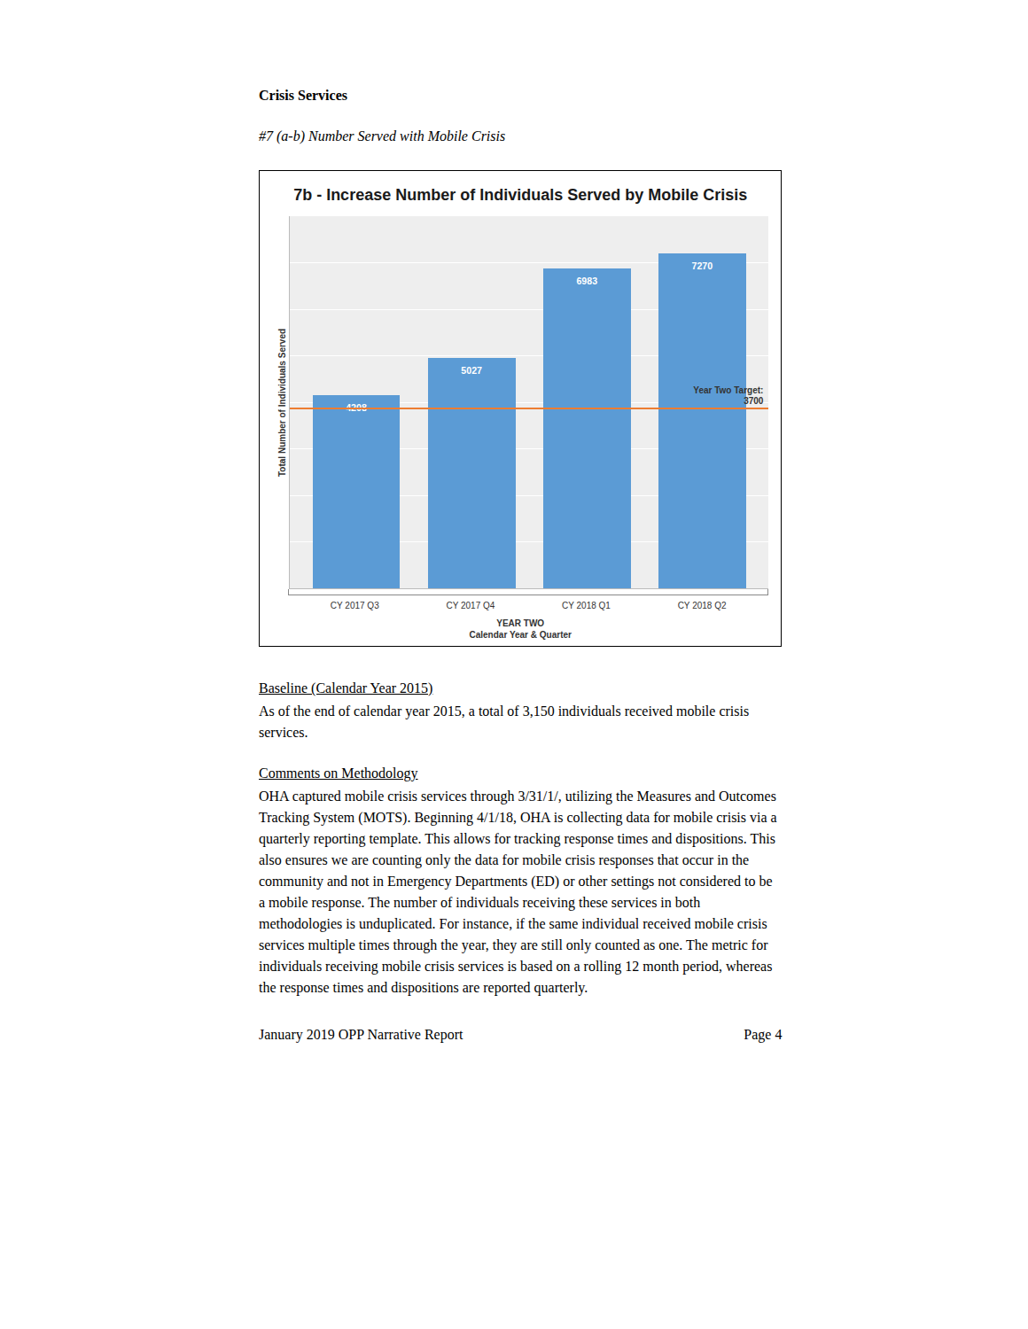Crisis Services
#7 (a-b) Number Served with Mobile Crisis
7b - Increase Number of Individuals Served by Mobile Crisis
Total Number of Individuals Served
4208
5027
6983
7270
Year Two Target:
3700
CY 2017 Q3
CY 2017 Q4
CY 2018 Q1
CY 2018 Q2
YEAR TWO
Calendar Year & Quarter
Baseline (Calendar Year 2015)
As of the end of calendar year 2015, a total of 3,150 individuals received mobile crisis services.
Comments on Methodology
OHA captured mobile crisis services through 3/31/1/, utilizing the Measures and Outcomes Tracking System (MOTS). Beginning 4/1/18, OHA is collecting data for mobile crisis via a quarterly reporting template. This allows for tracking response times and dispositions. This also ensures we are counting only the data for mobile crisis responses that occur in the community and not in Emergency Departments (ED) or other settings not considered to be a mobile response. The number of individuals receiving these services in both methodologies is unduplicated. For instance, if the same individual received mobile crisis services multiple times through the year, they are still only counted as one. The metric for individuals receiving mobile crisis services is based on a rolling 12 month period, whereas the response times and dispositions are reported quarterly.
January 2019 OPP Narrative Report Page 4